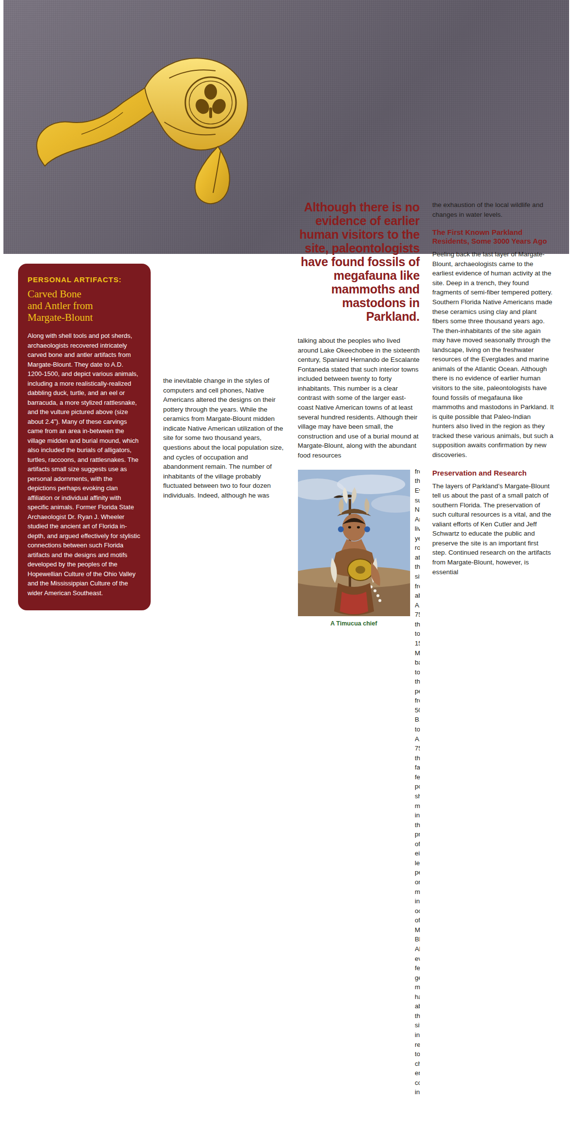Personal Artifacts:
Carved Bone
and Antler from
Margate-Blount
Along with shell tools and pot sherds, archaeologists recovered intricately carved bone and antler artifacts from Margate-Blount. They date to A.D. 1200-1500, and depict various animals, including a more realistically-realized dabbling duck, turtle, and an eel or barracuda, a more stylized rattlesnake, and the vulture pictured above (size about 2.4”). Many of these carvings came from an area in-between the village midden and burial mound, which also included the burials of alligators, turtles, raccoons, and rattlesnakes. The artifacts small size suggests use as personal adornments, with the depictions perhaps evoking clan affiliation or individual affinity with specific animals. Former Florida State Archaeologist Dr. Ryan J. Wheeler studied the ancient art of Florida in-depth, and argued effectively for stylistic connections between such Florida artifacts and the designs and motifs developed by the peoples of the Hopewellian Culture of the Ohio Valley and the Mississippian Culture of the wider American Southeast.
the inevitable change in the styles of computers and cell phones, Native Americans altered the designs on their pottery through the years. While the ceramics from Margate-Blount midden indicate Native American utilization of the site for some two thousand years, questions about the local population size, and cycles of occupation and abandonment remain. The number of inhabitants of the village probably fluctuated between two to four dozen individuals. Indeed, although he was
Although there is no evidence of earlier human visitors to the site, paleontologists have found fossils of megafauna like mammoths and mastodons in Parkland.
talking about the peoples who lived around Lake Okeechobee in the sixteenth century, Spaniard Hernando de Escalante Fontaneda stated that such interior towns included between twenty to forty inhabitants. This number is a clear contrast with some of the larger east-coast Native American towns of at least several hundred residents. Although their village may have been small, the construction and use of a burial mound at Margate-Blount, along with the abundant food resources
A Timucua chief
from the Everglades, suggest Native Americans lived year-round at the site from about A.D. 750 through to 1500. Moving back to the period from 500 B.C. to A.D. 750, the far fewer pottery sherds may indicate the presence of either less people or more intermittent occupation of Margate-Blount. Also, every few generations may have abandoned the site in response to changing environmental conditions, including
the exhaustion of the local wildlife and changes in water levels.
The First Known Parkland Residents, Some 3000 Years Ago
Peeling back the last layer of Margate-Blount, archaeologists came to the earliest evidence of human activity at the site. Deep in a trench, they found fragments of semi-fiber tempered pottery. Southern Florida Native Americans made these ceramics using clay and plant fibers some three thousand years ago. The then-inhabitants of the site again may have moved seasonally through the landscape, living on the freshwater resources of the Everglades and marine animals of the Atlantic Ocean. Although there is no evidence of earlier human visitors to the site, paleontologists have found fossils of megafauna like mammoths and mastodons in Parkland. It is quite possible that Paleo-Indian hunters also lived in the region as they tracked these various animals, but such a supposition awaits confirmation by new discoveries.
Preservation and Research
The layers of Parkland’s Margate-Blount tell us about the past of a small patch of southern Florida. The preservation of such cultural resources is a vital, and the valiant efforts of Ken Cutler and Jeff Schwartz to educate the public and preserve the site is an important first step. Continued research on the artifacts from Margate-Blount, however, is essential